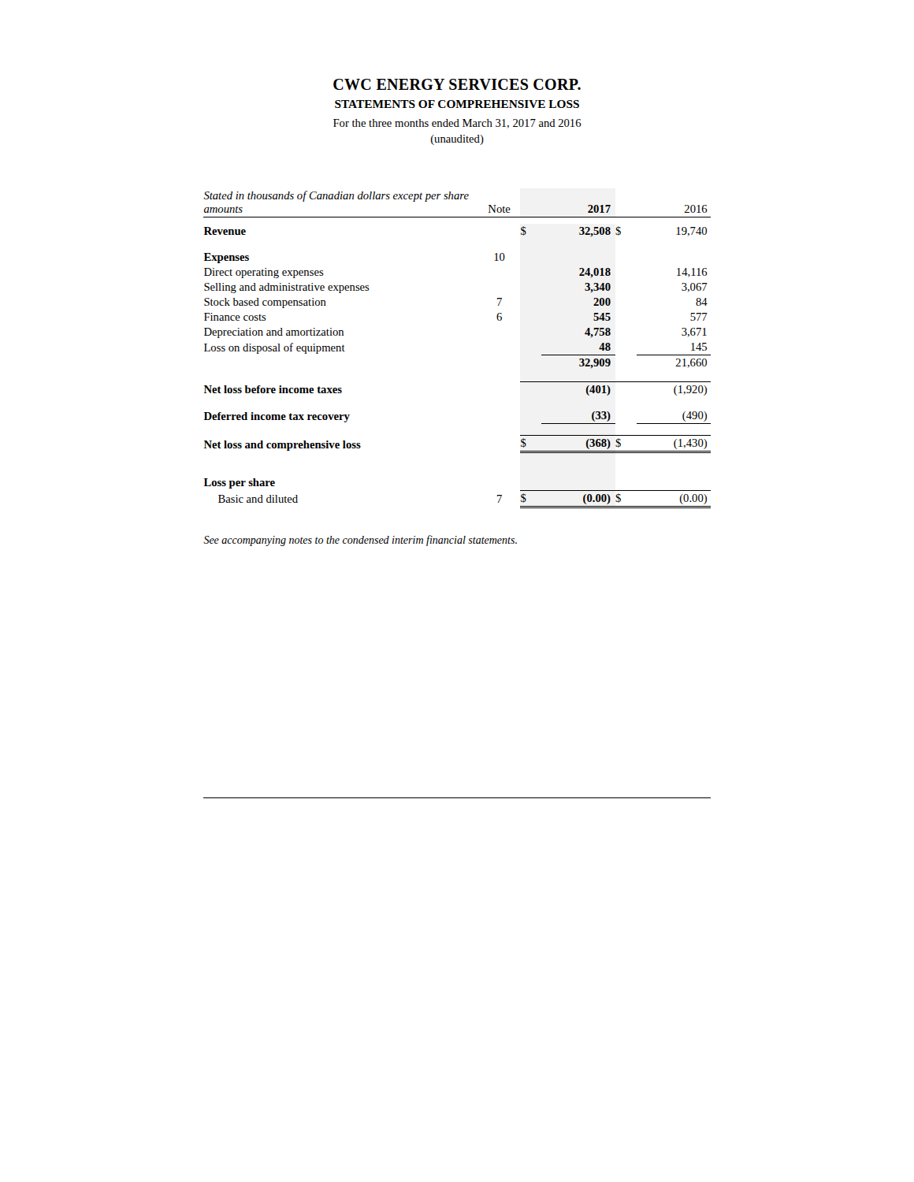CWC ENERGY SERVICES CORP.
STATEMENTS OF COMPREHENSIVE LOSS
For the three months ended March 31, 2017 and 2016
(unaudited)
| Stated in thousands of Canadian dollars except per share amounts | Note | 2017 | 2016 |
| Revenue | | $ | 32,508 | $ | 19,740 |
| Expenses | 10 | | | | |
| Direct operating expenses | | | 24,018 | | 14,116 |
| Selling and administrative expenses | | | 3,340 | | 3,067 |
| Stock based compensation | 7 | | 200 | | 84 |
| Finance costs | 6 | | 545 | | 577 |
| Depreciation and amortization | | | 4,758 | | 3,671 |
| Loss on disposal of equipment | | | 48 | | 145 |
| | | | 32,909 | | 21,660 |
| Net loss before income taxes | | | (401) | | (1,920) |
| Deferred income tax recovery | | | (33) | | (490) |
| Net loss and comprehensive loss | | $ | (368) | $ | (1,430) |
| Loss per share | | | | | |
| Basic and diluted | 7 | $ | (0.00) | $ | (0.00) |
See accompanying notes to the condensed interim financial statements.